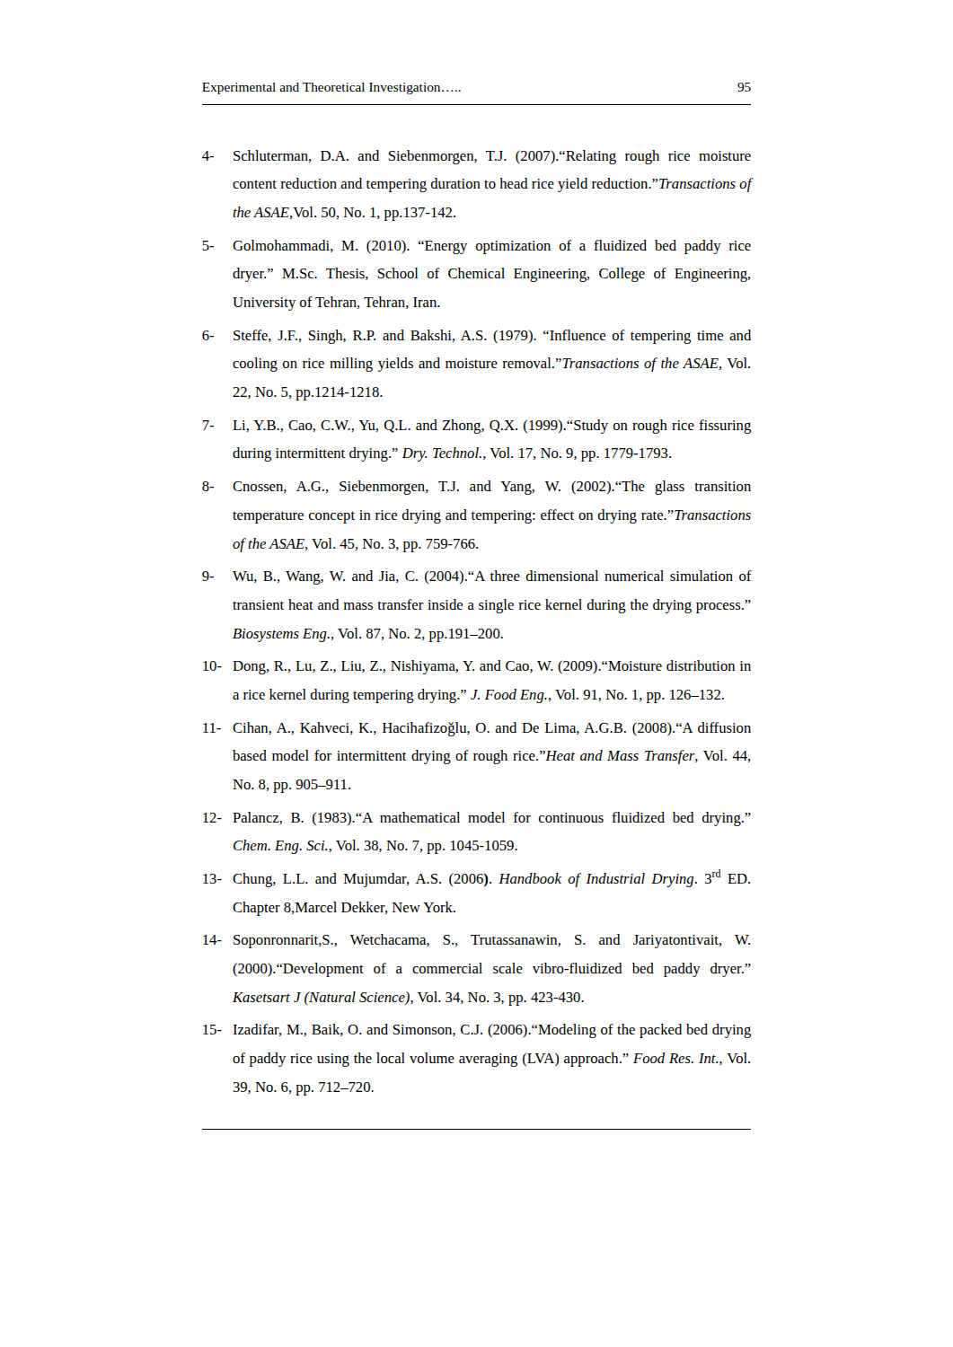Experimental and Theoretical Investigation….. 95
4- Schluterman, D.A. and Siebenmorgen, T.J. (2007).“Relating rough rice moisture content reduction and tempering duration to head rice yield reduction.”Transactions of the ASAE, Vol. 50, No. 1, pp.137-142.
5- Golmohammadi, M. (2010). “Energy optimization of a fluidized bed paddy rice dryer.” M.Sc. Thesis, School of Chemical Engineering, College of Engineering, University of Tehran, Tehran, Iran.
6- Steffe, J.F., Singh, R.P. and Bakshi, A.S. (1979). “Influence of tempering time and cooling on rice milling yields and moisture removal.”Transactions of the ASAE, Vol. 22, No. 5, pp.1214-1218.
7- Li, Y.B., Cao, C.W., Yu, Q.L. and Zhong, Q.X. (1999).“Study on rough rice fissuring during intermittent drying.” Dry. Technol., Vol. 17, No. 9, pp. 1779-1793.
8- Cnossen, A.G., Siebenmorgen, T.J. and Yang, W. (2002).“The glass transition temperature concept in rice drying and tempering: effect on drying rate.”Transactions of the ASAE, Vol. 45, No. 3, pp. 759-766.
9- Wu, B., Wang, W. and Jia, C. (2004).“A three dimensional numerical simulation of transient heat and mass transfer inside a single rice kernel during the drying process.” Biosystems Eng., Vol. 87, No. 2, pp.191–200.
10- Dong, R., Lu, Z., Liu, Z., Nishiyama, Y. and Cao, W. (2009).“Moisture distribution in a rice kernel during tempering drying.” J. Food Eng., Vol. 91, No. 1, pp. 126–132.
11- Cihan, A., Kahveci, K., Hacihafizoğlu, O. and De Lima, A.G.B. (2008).“A diffusion based model for intermittent drying of rough rice.”Heat and Mass Transfer, Vol. 44, No. 8, pp. 905–911.
12- Palancz, B. (1983).“A mathematical model for continuous fluidized bed drying.” Chem. Eng. Sci., Vol. 38, No. 7, pp. 1045-1059.
13- Chung, L.L. and Mujumdar, A.S. (2006). Handbook of Industrial Drying. 3rd ED. Chapter 8,Marcel Dekker, New York.
14- Soponronnarit,S., Wetchacama, S., Trutassanawin, S. and Jariyatontivait, W. (2000).“Development of a commercial scale vibro-fluidized bed paddy dryer.” Kasetsart J (Natural Science), Vol. 34, No. 3, pp. 423-430.
15- Izadifar, M., Baik, O. and Simonson, C.J. (2006).“Modeling of the packed bed drying of paddy rice using the local volume averaging (LVA) approach.” Food Res. Int., Vol. 39, No. 6, pp. 712–720.